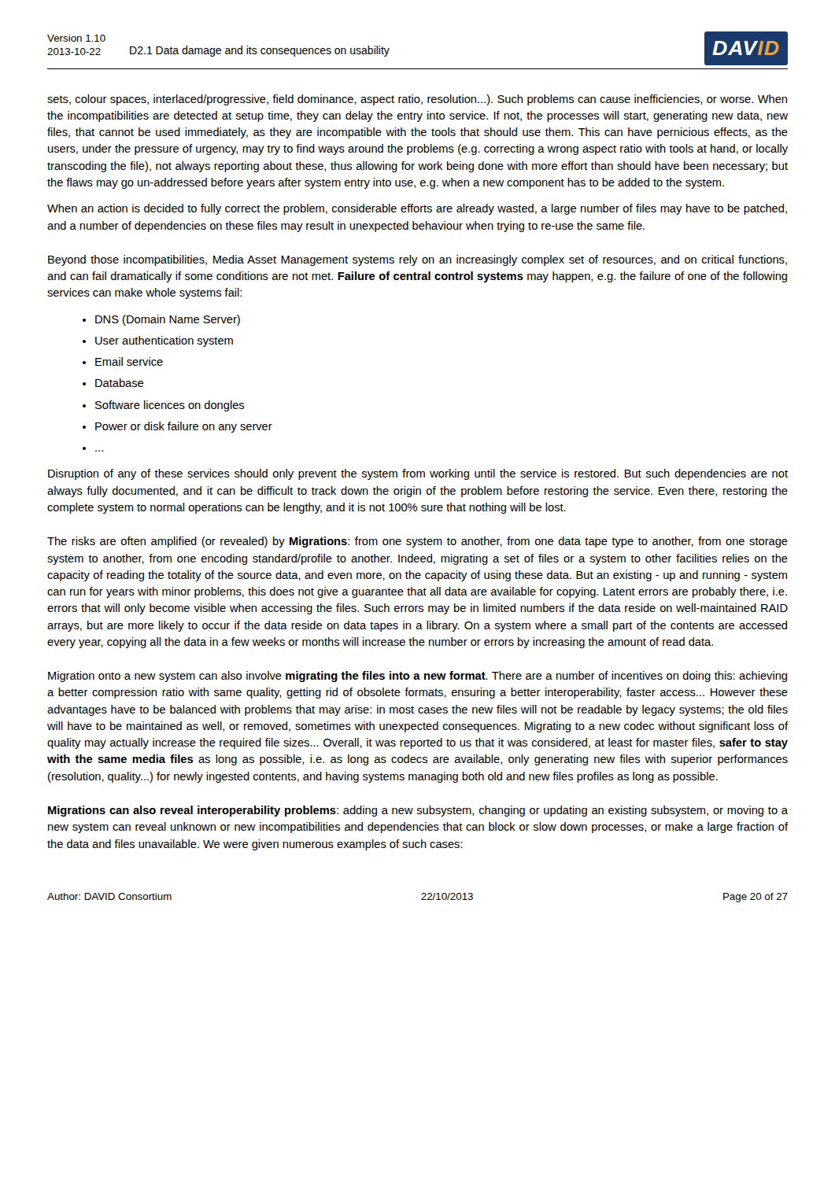Version 1.10
2013-10-22
D2.1 Data damage and its consequences on usability
DAVID
sets, colour spaces, interlaced/progressive, field dominance, aspect ratio, resolution...). Such problems can cause inefficiencies, or worse. When the incompatibilities are detected at setup time, they can delay the entry into service. If not, the processes will start, generating new data, new files, that cannot be used immediately, as they are incompatible with the tools that should use them. This can have pernicious effects, as the users, under the pressure of urgency, may try to find ways around the problems (e.g. correcting a wrong aspect ratio with tools at hand, or locally transcoding the file), not always reporting about these, thus allowing for work being done with more effort than should have been necessary; but the flaws may go un-addressed before years after system entry into use, e.g. when a new component has to be added to the system.
When an action is decided to fully correct the problem, considerable efforts are already wasted, a large number of files may have to be patched, and a number of dependencies on these files may result in unexpected behaviour when trying to re-use the same file.
Beyond those incompatibilities, Media Asset Management systems rely on an increasingly complex set of resources, and on critical functions, and can fail dramatically if some conditions are not met. Failure of central control systems may happen, e.g. the failure of one of the following services can make whole systems fail:
DNS (Domain Name Server)
User authentication system
Email service
Database
Software licences on dongles
Power or disk failure on any server
...
Disruption of any of these services should only prevent the system from working until the service is restored. But such dependencies are not always fully documented, and it can be difficult to track down the origin of the problem before restoring the service. Even there, restoring the complete system to normal operations can be lengthy, and it is not 100% sure that nothing will be lost.
The risks are often amplified (or revealed) by Migrations: from one system to another, from one data tape type to another, from one storage system to another, from one encoding standard/profile to another. Indeed, migrating a set of files or a system to other facilities relies on the capacity of reading the totality of the source data, and even more, on the capacity of using these data. But an existing - up and running - system can run for years with minor problems, this does not give a guarantee that all data are available for copying. Latent errors are probably there, i.e. errors that will only become visible when accessing the files. Such errors may be in limited numbers if the data reside on well-maintained RAID arrays, but are more likely to occur if the data reside on data tapes in a library. On a system where a small part of the contents are accessed every year, copying all the data in a few weeks or months will increase the number or errors by increasing the amount of read data.
Migration onto a new system can also involve migrating the files into a new format. There are a number of incentives on doing this: achieving a better compression ratio with same quality, getting rid of obsolete formats, ensuring a better interoperability, faster access... However these advantages have to be balanced with problems that may arise: in most cases the new files will not be readable by legacy systems; the old files will have to be maintained as well, or removed, sometimes with unexpected consequences. Migrating to a new codec without significant loss of quality may actually increase the required file sizes... Overall, it was reported to us that it was considered, at least for master files, safer to stay with the same media files as long as possible, i.e. as long as codecs are available, only generating new files with superior performances (resolution, quality...) for newly ingested contents, and having systems managing both old and new files profiles as long as possible.
Migrations can also reveal interoperability problems: adding a new subsystem, changing or updating an existing subsystem, or moving to a new system can reveal unknown or new incompatibilities and dependencies that can block or slow down processes, or make a large fraction of the data and files unavailable. We were given numerous examples of such cases:
Author: DAVID Consortium
22/10/2013
Page 20 of 27